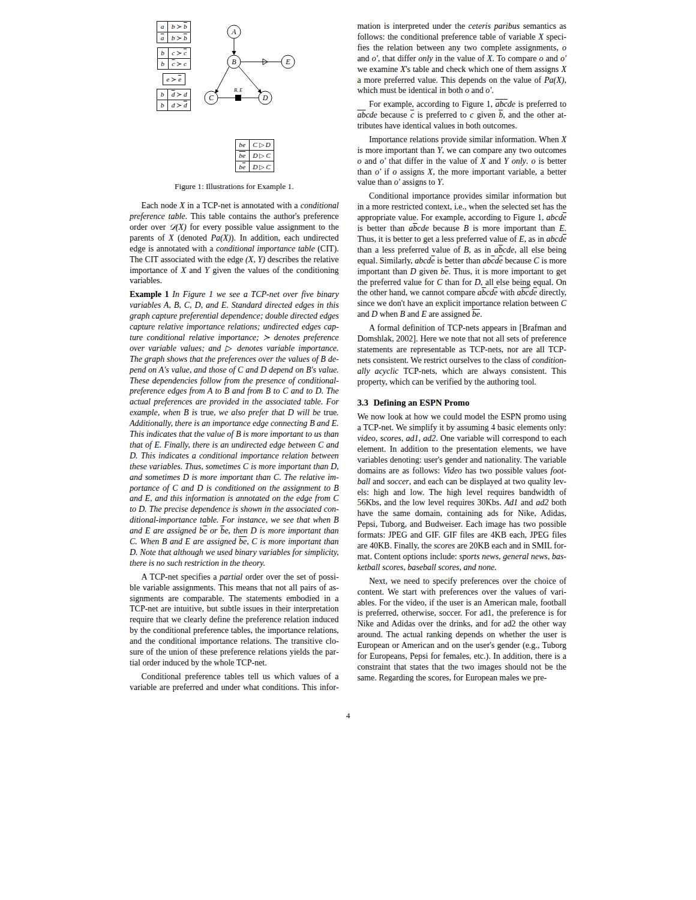| a | b ≻ b |
| a | b ≻ b |
| b | c ≻ c |
| b | c ≻ c |
| e ≻ e |
| b | d ≻ d |
| b | d ≻ d |
A B E C D B, E
| be | C ▷ D |
| be | D ▷ C |
| b e | D ▷ C |
Figure 1: Illustrations for Example 1.
Each node X in a TCP-net is annotated with a conditional preference table. This table contains the author's preference order over 𝒟(X) for every possible value assignment to the parents of X (denoted Pa(X)). In addition, each undirected edge is annotated with a conditional importance table (CIT). The CIT associated with the edge (X, Y) describes the relative importance of X and Y given the values of the conditioning variables.
Example 1 In Figure 1 we see a TCP-net over five binary variables A, B, C, D, and E. Standard directed edges in this graph capture preferential dependence; double directed edges capture relative importance relations; undirected edges capture conditional relative importance; ≻ denotes preference over variable values; and ▷ denotes variable importance. The graph shows that the preferences over the values of B depend on A's value, and those of C and D depend on B's value. These dependencies follow from the presence of conditional-preference edges from A to B and from B to C and to D. The actual preferences are provided in the associated table. For example, when B is true, we also prefer that D will be true. Additionally, there is an importance edge connecting B and E. This indicates that the value of B is more important to us than that of E. Finally, there is an undirected edge between C and D. This indicates a conditional importance relation between these variables. Thus, sometimes C is more important than D, and sometimes D is more important than C. The relative importance of C and D is conditioned on the assignment to B and E, and this information is annotated on the edge from C to D. The precise dependence is shown in the associated conditional-importance table. For instance, we see that when B and E are assigned be or be, then D is more important than C. When B and E are assigned be, C is more important than D. Note that although we used binary variables for simplicity, there is no such restriction in the theory.
A TCP-net specifies a partial order over the set of possible variable assignments. This means that not all pairs of assignments are comparable. The statements embodied in a TCP-net are intuitive, but subtle issues in their interpretation require that we clearly define the preference relation induced by the conditional preference tables, the importance relations, and the conditional importance relations. The transitive closure of the union of these preference relations yields the partial order induced by the whole TCP-net.
Conditional preference tables tell us which values of a variable are preferred and under what conditions. This information is interpreted under the ceteris paribus semantics as follows: the conditional preference table of variable X specifies the relation between any two complete assignments, o and o′, that differ only in the value of X. To compare o and o′ we examine X's table and check which one of them assigns X a more preferred value. This depends on the value of Pa(X), which must be identical in both o and o′.
For example, according to Figure 1, abcde is preferred to abcde because c is preferred to c given b, and the other attributes have identical values in both outcomes.
Importance relations provide similar information. When X is more important than Y, we can compare any two outcomes o and o′ that differ in the value of X and Y only. o is better than o′ if o assigns X, the more important variable, a better value than o′ assigns to Y.
Conditional importance provides similar information but in a more restricted context, i.e., when the selected set has the appropriate value. For example, according to Figure 1, abcde is better than abcde because B is more important than E. Thus, it is better to get a less preferred value of E, as in abcde than a less preferred value of B, as in abcde, all else being equal. Similarly, abcde is better than abcde because C is more important than D given be. Thus, it is more important to get the preferred value for C than for D, all else being equal. On the other hand, we cannot compare abcde with abcde directly, since we don't have an explicit importance relation between C and D when B and E are assigned be.
A formal definition of TCP-nets appears in [Brafman and Domshlak, 2002]. Here we note that not all sets of preference statements are representable as TCP-nets, nor are all TCP-nets consistent. We restrict ourselves to the class of conditionally acyclic TCP-nets, which are always consistent. This property, which can be verified by the authoring tool.
3.3 Defining an ESPN Promo
We now look at how we could model the ESPN promo using a TCP-net. We simplify it by assuming 4 basic elements only: video, scores, ad1, ad2. One variable will correspond to each element. In addition to the presentation elements, we have variables denoting: user's gender and nationality. The variable domains are as follows: Video has two possible values football and soccer, and each can be displayed at two quality levels: high and low. The high level requires bandwidth of 56Kbs, and the low level requires 30Kbs. Ad1 and ad2 both have the same domain, containing ads for Nike, Adidas, Pepsi, Tuborg, and Budweiser. Each image has two possible formats: JPEG and GIF. GIF files are 4KB each, JPEG files are 40KB. Finally, the scores are 20KB each and in SMIL format. Content options include: sports news, general news, basketball scores, baseball scores, and none.
Next, we need to specify preferences over the choice of content. We start with preferences over the values of variables. For the video, if the user is an American male, football is preferred, otherwise, soccer. For ad1, the preference is for Nike and Adidas over the drinks, and for ad2 the other way around. The actual ranking depends on whether the user is European or American and on the user's gender (e.g., Tuborg for Europeans, Pepsi for females, etc.). In addition, there is a constraint that states that the two images should not be the same. Regarding the scores, for European males we pre-
4